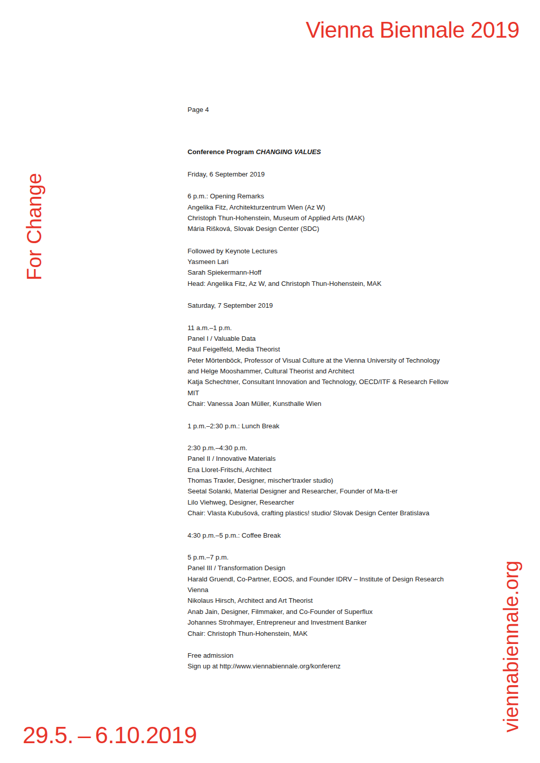Vienna Biennale 2019
For Change
viennabiennale.org
29.5. – 6.10.2019
Page 4
Conference Program CHANGING VALUES
Friday, 6 September 2019
6 p.m.: Opening Remarks
Angelika Fitz, Architekturzentrum Wien (Az W)
Christoph Thun-Hohenstein, Museum of Applied Arts (MAK)
Mária Rišková, Slovak Design Center (SDC)
Followed by Keynote Lectures
Yasmeen Lari
Sarah Spiekermann-Hoff
Head: Angelika Fitz, Az W, and Christoph Thun-Hohenstein, MAK
Saturday, 7 September 2019
11 a.m.–1 p.m.
Panel I / Valuable Data
Paul Feigelfeld, Media Theorist
Peter Mörtenböck, Professor of Visual Culture at the Vienna University of Technology and Helge Mooshammer, Cultural Theorist and Architect
Katja Schechtner, Consultant Innovation and Technology, OECD/ITF & Research Fellow MIT
Chair: Vanessa Joan Müller, Kunsthalle Wien
1 p.m.–2:30 p.m.: Lunch Break
2:30 p.m.–4:30 p.m.
Panel II / Innovative Materials
Ena Lloret-Fritschi, Architect
Thomas Traxler, Designer, mischer'traxler studio)
Seetal Solanki, Material Designer and Researcher, Founder of Ma-tt-er
Lilo Viehweg, Designer, Researcher
Chair: Vlasta Kubušová, crafting plastics! studio/ Slovak Design Center Bratislava
4:30 p.m.–5 p.m.: Coffee Break
5 p.m.–7 p.m.
Panel III / Transformation Design
Harald Gruendl, Co-Partner, EOOS, and Founder IDRV – Institute of Design Research Vienna
Nikolaus Hirsch, Architect and Art Theorist
Anab Jain, Designer, Filmmaker, and Co-Founder of Superflux
Johannes Strohmayer, Entrepreneur and Investment Banker
Chair: Christoph Thun-Hohenstein, MAK
Free admission
Sign up at http://www.viennabiennale.org/konferenz